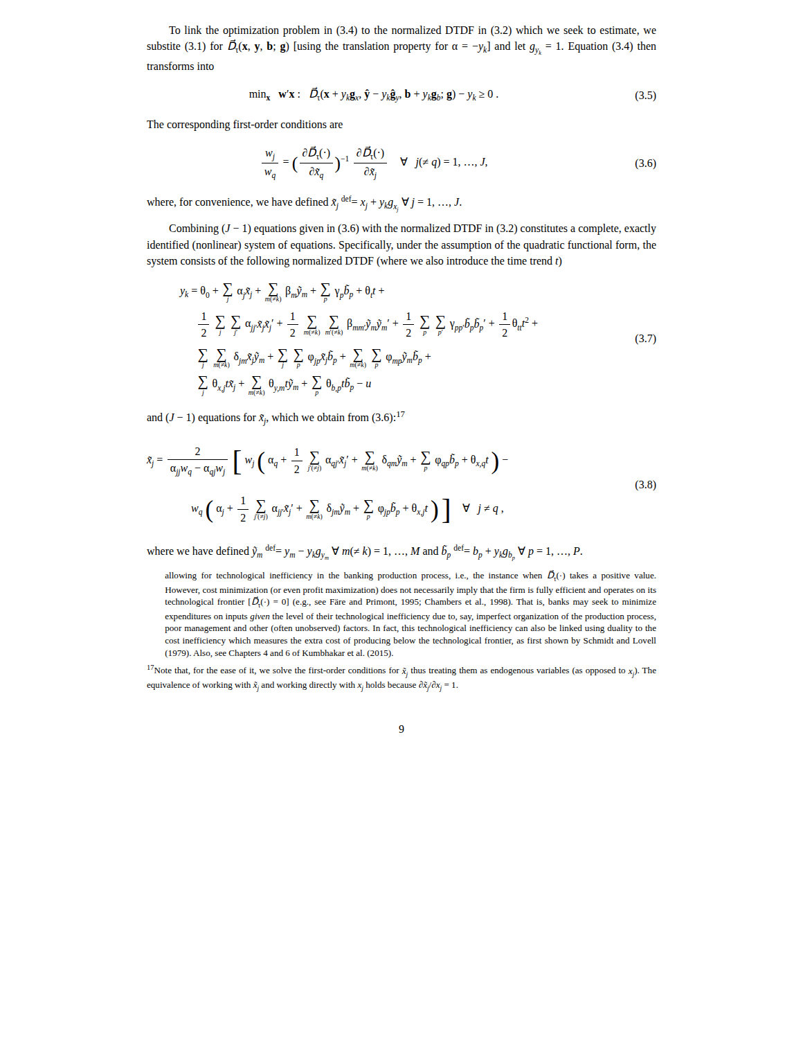To link the optimization problem in (3.4) to the normalized DTDF in (3.2) which we seek to estimate, we substite (3.1) for D⃗τ(x, y, b; g) [using the translation property for α = −yk] and let gyk = 1. Equation (3.4) then transforms into
minx w′x : D⃗τ(x + yk gx, ŷ − yk ĝy, b + yk gb; g) − yk ≥ 0 .
(3.5)
The corresponding first-order conditions are
wj wq = (∂D⃗τ(·)∂x̃q)−1 ∂D⃗τ(·)∂x̃j ∀ j(≠ q) = 1, …, J,
(3.6)
where, for convenience, we have defined x̃j def= xj + yk gxj ∀ j = 1, …, J.
Combining (J − 1) equations given in (3.6) with the normalized DTDF in (3.2) constitutes a complete, exactly identified (nonlinear) system of equations. Specifically, under the assumption of the quadratic functional form, the system consists of the following normalized DTDF (where we also introduce the time trend t)
yk = θ0 + ∑j αjx̃j + ∑m(≠k) βmỹm + ∑p γpb̃p + θtt +
12 ∑j ∑j′ αjj′x̃j x̃j′ + 12 ∑m(≠k) ∑m′(≠k) βmm′ỹm ỹm′ + 12 ∑p ∑p′ γpp′b̃p b̃p′ + 12θttt2 +
∑j ∑m(≠k) δjmx̃j ỹm + ∑j ∑p φjpx̃j b̃p + ∑m(≠k) ∑p φmpỹm b̃p +
∑j θx,jtx̃j + ∑m(≠k) θy,mtỹm + ∑p θb,ptb̃p − u
(3.7)
and (J − 1) equations for x̃j, which we obtain from (3.6):17
x̃j = 2 αjjwq − αqjwj [ wj ( αq + 12 ∑j′(≠j) αqj′x̃j′ + ∑m(≠k) δqmỹm + ∑p φqpb̃p + θx,qt ) −
wq ( αj + 12 ∑j′(≠j) αjj′x̃j′ + ∑m(≠k) δjmỹm + ∑p φjpb̃p + θx,jt ) ] ∀ j ≠ q ,
(3.8)
where we have defined ỹm def= ym − yk gym ∀ m(≠ k) = 1, …, M and b̃p def= bp + yk gbp ∀ p = 1, …, P.
allowing for technological inefficiency in the banking production process, i.e., the instance when D⃗τ(·) takes a positive value. However, cost minimization (or even profit maximization) does not necessarily imply that the firm is fully efficient and operates on its technological frontier [D⃗τ(·) = 0] (e.g., see Färe and Primont, 1995; Chambers et al., 1998). That is, banks may seek to minimize expenditures on inputs given the level of their technological inefficiency due to, say, imperfect organization of the production process, poor management and other (often unobserved) factors. In fact, this technological inefficiency can also be linked using duality to the cost inefficiency which measures the extra cost of producing below the technological frontier, as first shown by Schmidt and Lovell (1979). Also, see Chapters 4 and 6 of Kumbhakar et al. (2015).
17 Note that, for the ease of it, we solve the first-order conditions for x̃j thus treating them as endogenous variables (as opposed to xj). The equivalence of working with x̃j and working directly with xj holds because ∂x̃j/∂xj = 1.
9